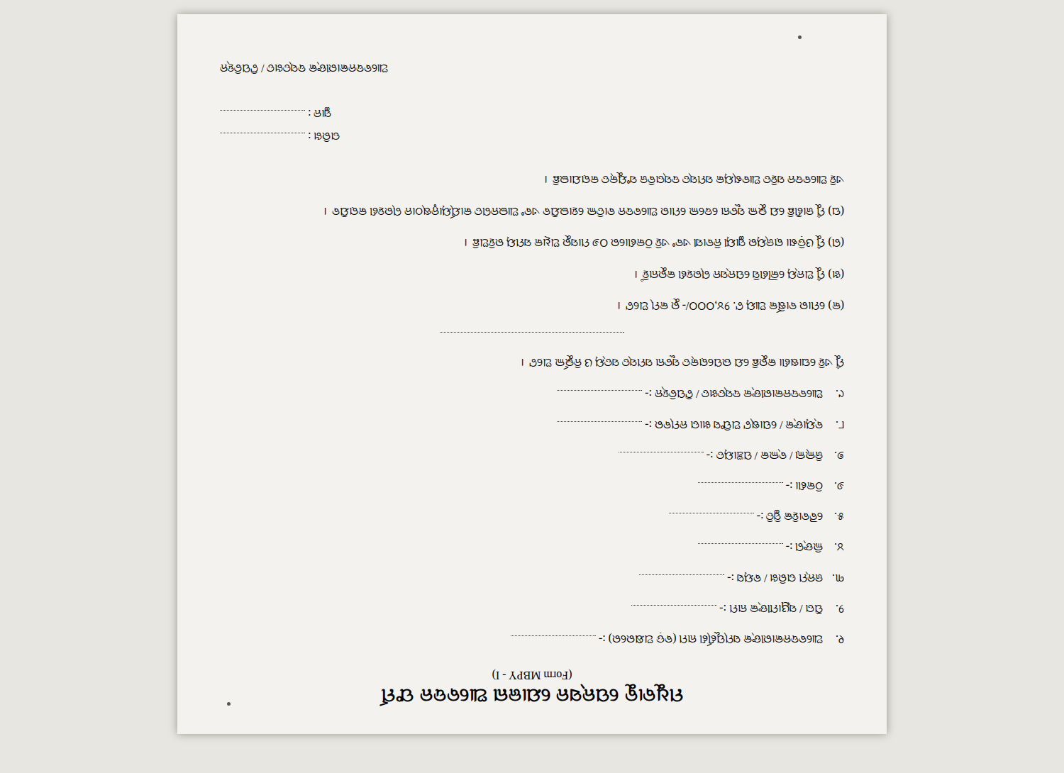ମଧୁବାବୁ ପେନ୍‌ସନ ଯୋଜନା ଆବେଦନ ଫର୍ମ
(Form MBPY - I)
୧. ଆବେଦନକାରୀଙ୍କ ସମ୍ପୂର୍ଣ୍ଣ ନାମ (ବଡ଼ ଅକ୍ଷରରେ) :-
୨. ପିତା / ସ୍ୱାମୀଙ୍କ ନାମ :-
୩. ଜନ୍ମ ତାରିଖ / ବୟସ :-
୪. ଲିଙ୍ଗ :-
୫. ବୈବାହିକ ସ୍ଥିତି :-
୬. ଠିକଣା :-
୭. ଜିଲ୍ଲା / ବ୍ଲକ / ପଞ୍ଚାୟତ :-
୮. ବ୍ୟାଙ୍କ / ପୋଷ୍ଟ ଅଫିସ ଖାତା ନମ୍ବର :-
୯. ଆବେଦନକାରୀଙ୍କ ଦସ୍ତଖତ / ଟିପଚିହ୍ନ :-
ମୁଁ ଏହି ଘୋଷଣା କରୁଛି ଯେ ଉପରୋକ୍ତ ସୂଚନା ସମସ୍ତ ସତ୍ୟ ଓ ନିର୍ଭୁଲ ଅଟେ ।
(କ) ମୋର ବାର୍ଷିକ ଆୟ ଟ. ୨୪,୦୦୦/- ରୁ କମ୍ ଅଟେ ।
(ଖ) ମୁଁ ଅନ୍ୟ କୌଣସି ପେନ୍‌ସନ ଗ୍ରହଣ କରୁନାହିଁ ।
(ଗ) ମୁଁ ଓଡ଼ିଶା ରାଜ୍ୟର ସ୍ଥାୟୀ ନିବାସୀ ଏବଂ ଏହି ଠିକଣାରେ ୦୬ ମାସରୁ ଅଧିକ ସମୟ ରହିଅଛି ।
(ଘ) ମୁଁ ଜାଣିଛି ଯେ ଭୁଲ ସୂଚନା ଦେଲେ ମୋର ଆବେଦନ ବାତିଲ ହୋଇଯିବ ଏବଂ ଆଇନଗତ କାର୍ଯ୍ୟାନୁଷ୍ଠାନ ଗ୍ରହଣ କରାଯିବ ।
ଏହି ଆବେଦନ ସହିତ ଆବଶ୍ୟକ ସମସ୍ତ ଦସ୍ତାବିଜ ସଂଯୁକ୍ତ କରାଯାଇଛି ।
ତାରିଖ :
ସ୍ଥାନ :
ଆବେଦନକାରୀଙ୍କ ଦସ୍ତଖତ / ଟିପଚିହ୍ନ